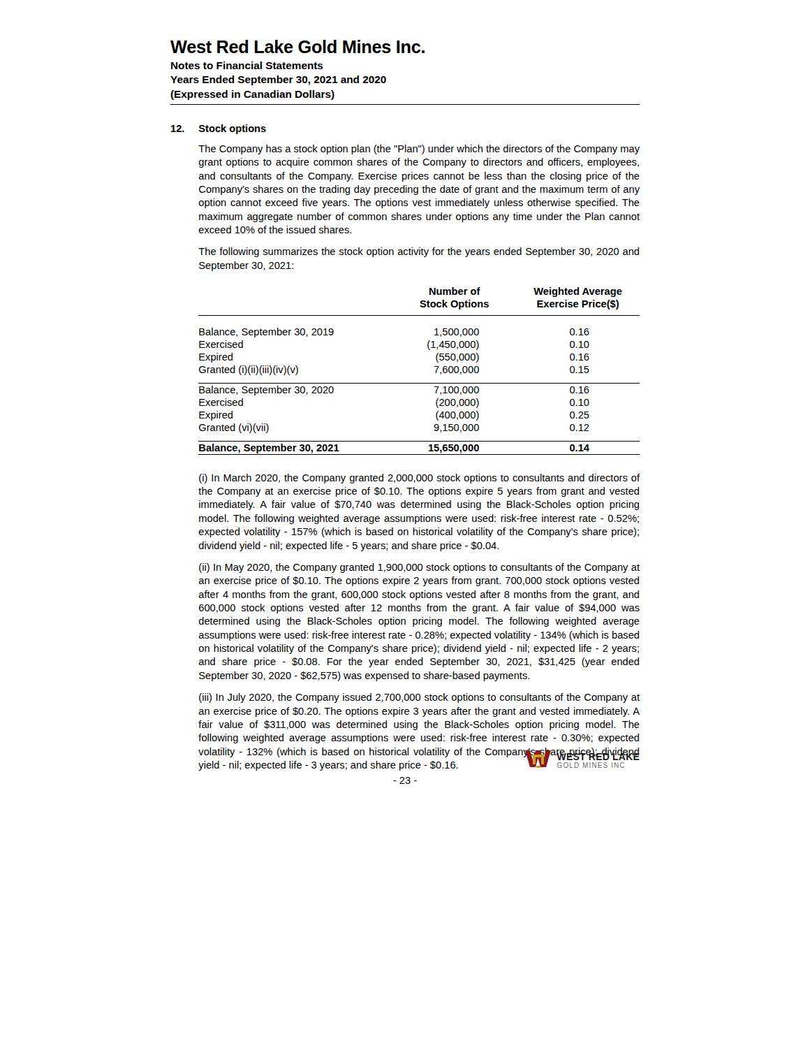West Red Lake Gold Mines Inc.
Notes to Financial Statements
Years Ended September 30, 2021 and 2020
(Expressed in Canadian Dollars)
12.
Stock options
The Company has a stock option plan (the "Plan") under which the directors of the Company may grant options to acquire common shares of the Company to directors and officers, employees, and consultants of the Company. Exercise prices cannot be less than the closing price of the Company's shares on the trading day preceding the date of grant and the maximum term of any option cannot exceed five years. The options vest immediately unless otherwise specified. The maximum aggregate number of common shares under options any time under the Plan cannot exceed 10% of the issued shares.
The following summarizes the stock option activity for the years ended September 30, 2020 and September 30, 2021:
| | Number of Stock Options | Weighted Average Exercise Price($) |
| --- | --- | --- |
| Balance, September 30, 2019 | 1,500,000 | 0.16 |
| Exercised | (1,450,000) | 0.10 |
| Expired | (550,000) | 0.16 |
| Granted (i)(ii)(iii)(iv)(v) | 7,600,000 | 0.15 |
| Balance, September 30, 2020 | 7,100,000 | 0.16 |
| Exercised | (200,000) | 0.10 |
| Expired | (400,000) | 0.25 |
| Granted (vi)(vii) | 9,150,000 | 0.12 |
| Balance, September 30, 2021 | 15,650,000 | 0.14 |
(i) In March 2020, the Company granted 2,000,000 stock options to consultants and directors of the Company at an exercise price of $0.10. The options expire 5 years from grant and vested immediately. A fair value of $70,740 was determined using the Black-Scholes option pricing model. The following weighted average assumptions were used: risk-free interest rate - 0.52%; expected volatility - 157% (which is based on historical volatility of the Company's share price); dividend yield - nil; expected life - 5 years; and share price - $0.04.
(ii) In May 2020, the Company granted 1,900,000 stock options to consultants of the Company at an exercise price of $0.10. The options expire 2 years from grant. 700,000 stock options vested after 4 months from the grant, 600,000 stock options vested after 8 months from the grant, and 600,000 stock options vested after 12 months from the grant. A fair value of $94,000 was determined using the Black-Scholes option pricing model. The following weighted average assumptions were used: risk-free interest rate - 0.28%; expected volatility - 134% (which is based on historical volatility of the Company's share price); dividend yield - nil; expected life - 2 years; and share price - $0.08. For the year ended September 30, 2021, $31,425 (year ended September 30, 2020 - $62,575) was expensed to share-based payments.
(iii) In July 2020, the Company issued 2,700,000 stock options to consultants of the Company at an exercise price of $0.20. The options expire 3 years after the grant and vested immediately. A fair value of $311,000 was determined using the Black-Scholes option pricing model. The following weighted average assumptions were used: risk-free interest rate - 0.30%; expected volatility - 132% (which is based on historical volatility of the Company's share price); dividend yield - nil; expected life - 3 years; and share price - $0.16.
WEST RED LAKE
GOLD MINES INC
- 23 -